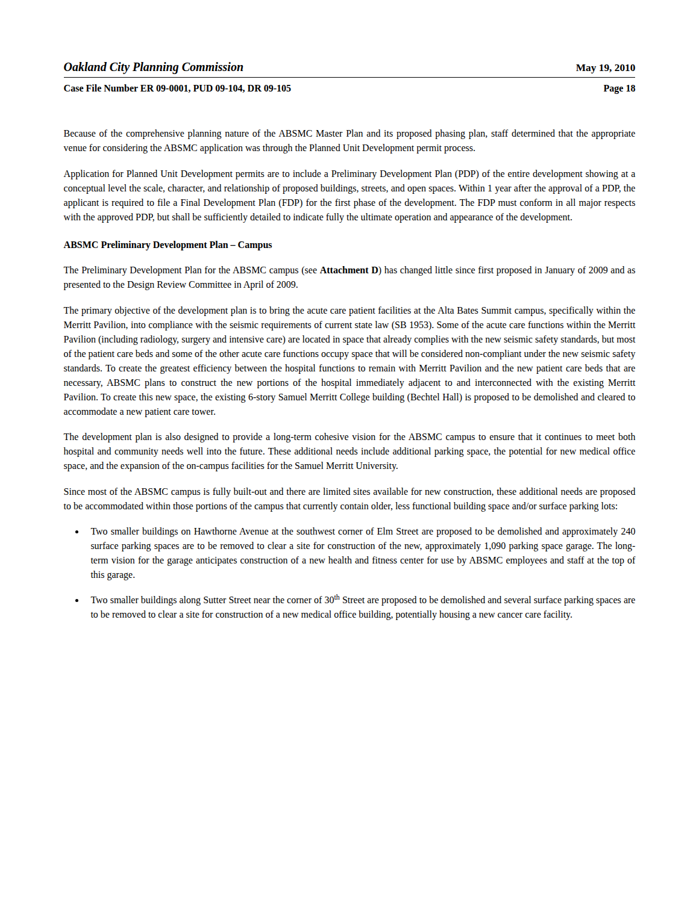Oakland City Planning Commission May 19, 2010
Case File Number ER 09-0001, PUD 09-104, DR 09-105 Page 18
Because of the comprehensive planning nature of the ABSMC Master Plan and its proposed phasing plan, staff determined that the appropriate venue for considering the ABSMC application was through the Planned Unit Development permit process.
Application for Planned Unit Development permits are to include a Preliminary Development Plan (PDP) of the entire development showing at a conceptual level the scale, character, and relationship of proposed buildings, streets, and open spaces. Within 1 year after the approval of a PDP, the applicant is required to file a Final Development Plan (FDP) for the first phase of the development. The FDP must conform in all major respects with the approved PDP, but shall be sufficiently detailed to indicate fully the ultimate operation and appearance of the development.
ABSMC Preliminary Development Plan – Campus
The Preliminary Development Plan for the ABSMC campus (see Attachment D) has changed little since first proposed in January of 2009 and as presented to the Design Review Committee in April of 2009.
The primary objective of the development plan is to bring the acute care patient facilities at the Alta Bates Summit campus, specifically within the Merritt Pavilion, into compliance with the seismic requirements of current state law (SB 1953). Some of the acute care functions within the Merritt Pavilion (including radiology, surgery and intensive care) are located in space that already complies with the new seismic safety standards, but most of the patient care beds and some of the other acute care functions occupy space that will be considered non-compliant under the new seismic safety standards. To create the greatest efficiency between the hospital functions to remain with Merritt Pavilion and the new patient care beds that are necessary, ABSMC plans to construct the new portions of the hospital immediately adjacent to and interconnected with the existing Merritt Pavilion. To create this new space, the existing 6-story Samuel Merritt College building (Bechtel Hall) is proposed to be demolished and cleared to accommodate a new patient care tower.
The development plan is also designed to provide a long-term cohesive vision for the ABSMC campus to ensure that it continues to meet both hospital and community needs well into the future. These additional needs include additional parking space, the potential for new medical office space, and the expansion of the on-campus facilities for the Samuel Merritt University.
Since most of the ABSMC campus is fully built-out and there are limited sites available for new construction, these additional needs are proposed to be accommodated within those portions of the campus that currently contain older, less functional building space and/or surface parking lots:
Two smaller buildings on Hawthorne Avenue at the southwest corner of Elm Street are proposed to be demolished and approximately 240 surface parking spaces are to be removed to clear a site for construction of the new, approximately 1,090 parking space garage. The long-term vision for the garage anticipates construction of a new health and fitness center for use by ABSMC employees and staff at the top of this garage.
Two smaller buildings along Sutter Street near the corner of 30th Street are proposed to be demolished and several surface parking spaces are to be removed to clear a site for construction of a new medical office building, potentially housing a new cancer care facility.